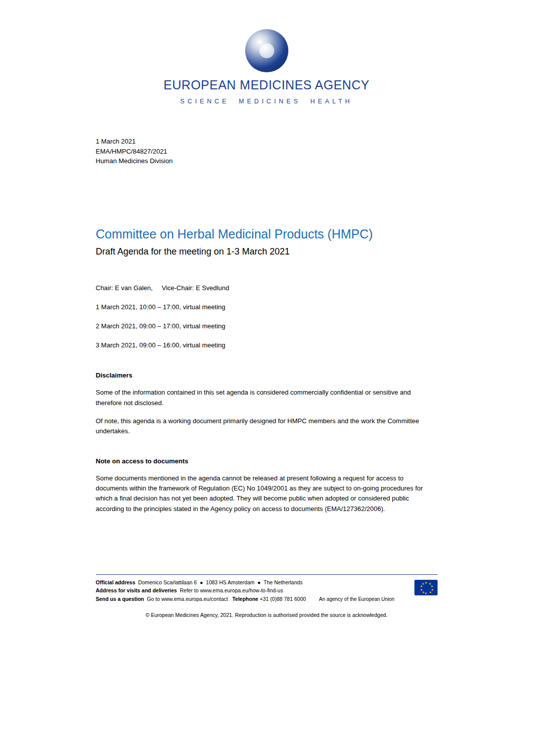EUROPEAN MEDICINES AGENCY
SCIENCE MEDICINES HEALTH
1 March 2021
EMA/HMPC/84827/2021
Human Medicines Division
Committee on Herbal Medicinal Products (HMPC)
Draft Agenda for the meeting on 1-3 March 2021
Chair: E van Galen, Vice-Chair: E Svedlund
1 March 2021, 10:00 – 17:00, virtual meeting
2 March 2021, 09:00 – 17:00, virtual meeting
3 March 2021, 09:00 – 16:00, virtual meeting
Disclaimers
Some of the information contained in this set agenda is considered commercially confidential or sensitive and therefore not disclosed.
Of note, this agenda is a working document primarily designed for HMPC members and the work the Committee undertakes.
Note on access to documents
Some documents mentioned in the agenda cannot be released at present following a request for access to documents within the framework of Regulation (EC) No 1049/2001 as they are subject to on-going procedures for which a final decision has not yet been adopted. They will become public when adopted or considered public according to the principles stated in the Agency policy on access to documents (EMA/127362/2006).
★ ★ ★ ★ ★ ★ ★ ★ ★ ★
Official address Domenico Scarlattilaan 6 ● 1083 HS Amsterdam ● The Netherlands
Address for visits and deliveries Refer to www.ema.europa.eu/how-to-find-us
Send us a question Go to www.ema.europa.eu/contact Telephone +31 (0)88 781 6000An agency of the European Union
© European Medicines Agency, 2021. Reproduction is authorised provided the source is acknowledged.